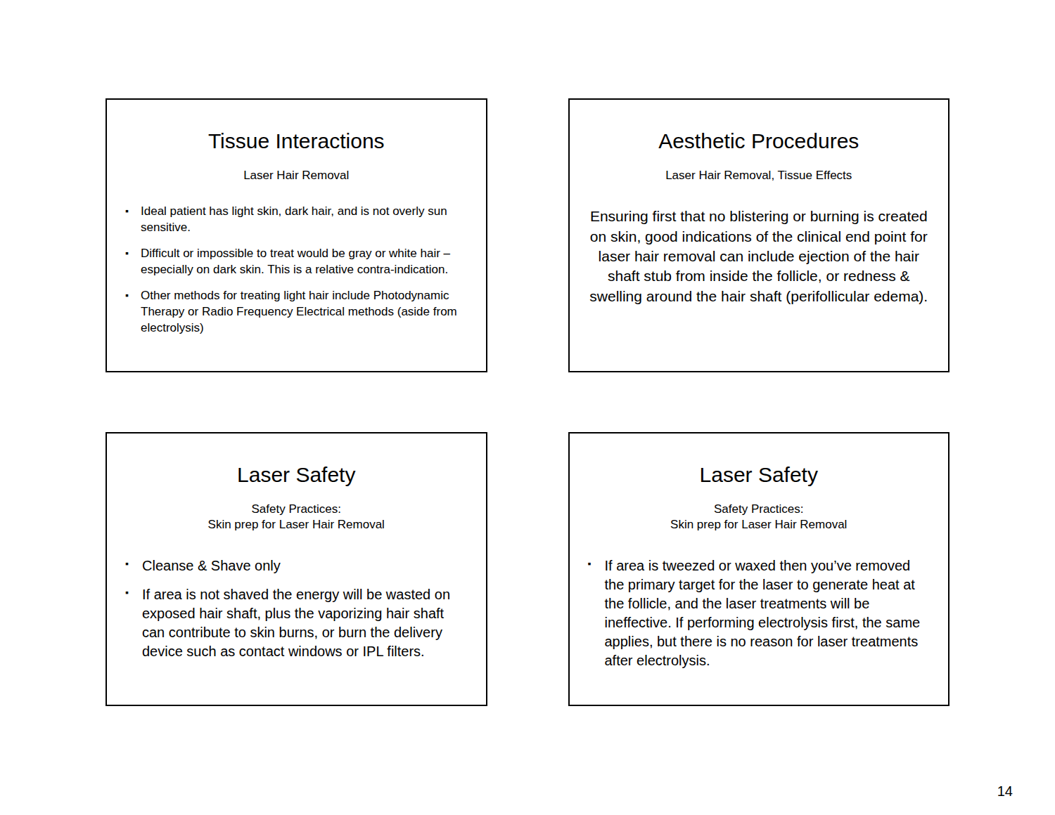Tissue Interactions
Laser Hair Removal
Ideal patient has light skin, dark hair, and is not overly sun sensitive.
Difficult or impossible to treat would be gray or white hair – especially on dark skin. This is a relative contra-indication.
Other methods for treating light hair include Photodynamic Therapy or Radio Frequency Electrical methods (aside from electrolysis)
Aesthetic Procedures
Laser Hair Removal, Tissue Effects
Ensuring first that no blistering or burning is created on skin, good indications of the clinical end point for laser hair removal can include ejection of the hair shaft stub from inside the follicle, or redness & swelling around the hair shaft (perifollicular edema).
Laser Safety
Safety Practices:
Skin prep for Laser Hair Removal
Cleanse & Shave only
If area is not shaved the energy will be wasted on exposed hair shaft, plus the vaporizing hair shaft can contribute to skin burns, or burn the delivery device such as contact windows or IPL filters.
Laser Safety
Safety Practices:
Skin prep for Laser Hair Removal
If area is tweezed or waxed then you’ve removed the primary target for the laser to generate heat at the follicle, and the laser treatments will be ineffective. If performing electrolysis first, the same applies, but there is no reason for laser treatments after electrolysis.
14